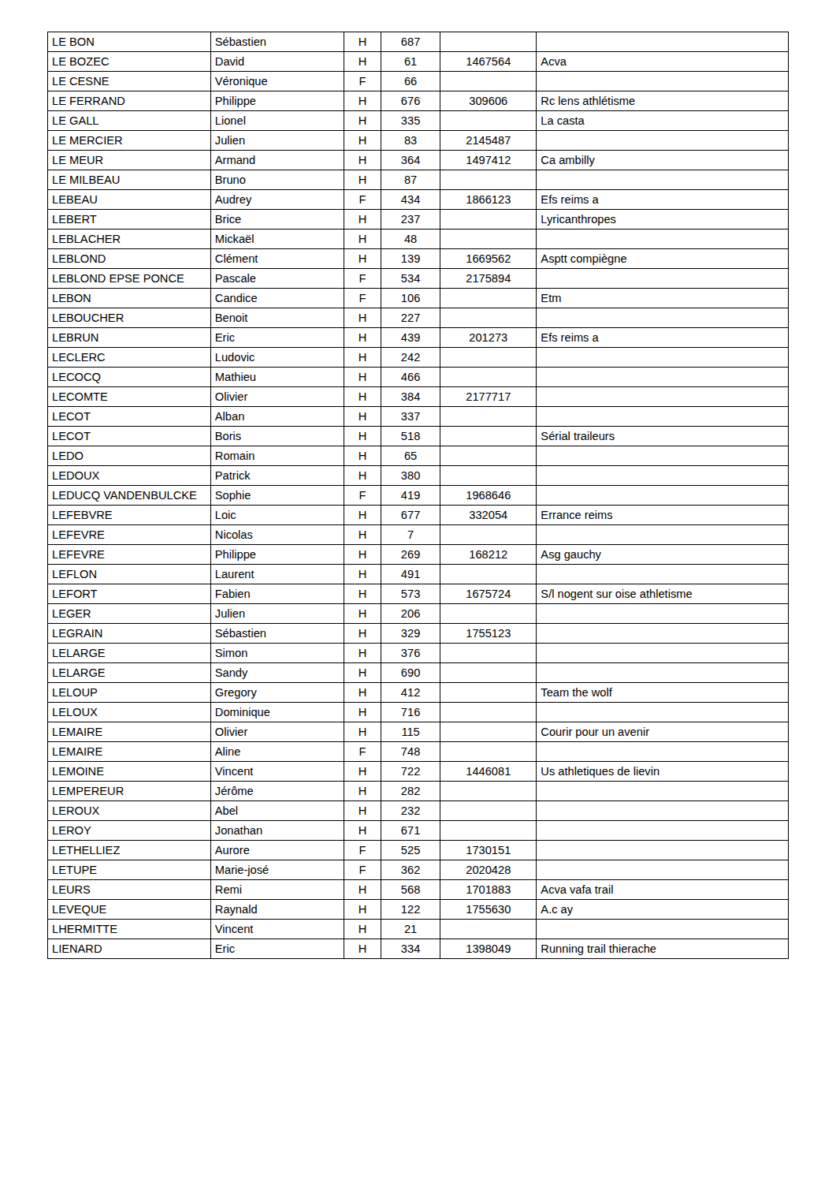| LE BON | Sébastien | H | 687 | | |
| LE BOZEC | David | H | 61 | 1467564 | Acva |
| LE CESNE | Véronique | F | 66 | | |
| LE FERRAND | Philippe | H | 676 | 309606 | Rc lens athlétisme |
| LE GALL | Lionel | H | 335 | | La casta |
| LE MERCIER | Julien | H | 83 | 2145487 | |
| LE MEUR | Armand | H | 364 | 1497412 | Ca ambilly |
| LE MILBEAU | Bruno | H | 87 | | |
| LEBEAU | Audrey | F | 434 | 1866123 | Efs reims a |
| LEBERT | Brice | H | 237 | | Lyricanthropes |
| LEBLACHER | Mickaël | H | 48 | | |
| LEBLOND | Clément | H | 139 | 1669562 | Asptt compiègne |
| LEBLOND EPSE PONCE | Pascale | F | 534 | 2175894 | |
| LEBON | Candice | F | 106 | | Etm |
| LEBOUCHER | Benoit | H | 227 | | |
| LEBRUN | Eric | H | 439 | 201273 | Efs reims a |
| LECLERC | Ludovic | H | 242 | | |
| LECOCQ | Mathieu | H | 466 | | |
| LECOMTE | Olivier | H | 384 | 2177717 | |
| LECOT | Alban | H | 337 | | |
| LECOT | Boris | H | 518 | | Sérial traileurs |
| LEDO | Romain | H | 65 | | |
| LEDOUX | Patrick | H | 380 | | |
| LEDUCQ VANDENBULCKE | Sophie | F | 419 | 1968646 | |
| LEFEBVRE | Loic | H | 677 | 332054 | Errance reims |
| LEFEVRE | Nicolas | H | 7 | | |
| LEFEVRE | Philippe | H | 269 | 168212 | Asg gauchy |
| LEFLON | Laurent | H | 491 | | |
| LEFORT | Fabien | H | 573 | 1675724 | S/l nogent sur oise athletisme |
| LEGER | Julien | H | 206 | | |
| LEGRAIN | Sébastien | H | 329 | 1755123 | |
| LELARGE | Simon | H | 376 | | |
| LELARGE | Sandy | H | 690 | | |
| LELOUP | Gregory | H | 412 | | Team the wolf |
| LELOUX | Dominique | H | 716 | | |
| LEMAIRE | Olivier | H | 115 | | Courir pour un avenir |
| LEMAIRE | Aline | F | 748 | | |
| LEMOINE | Vincent | H | 722 | 1446081 | Us athletiques de lievin |
| LEMPEREUR | Jérôme | H | 282 | | |
| LEROUX | Abel | H | 232 | | |
| LEROY | Jonathan | H | 671 | | |
| LETHELLIEZ | Aurore | F | 525 | 1730151 | |
| LETUPE | Marie-josé | F | 362 | 2020428 | |
| LEURS | Remi | H | 568 | 1701883 | Acva vafa trail |
| LEVEQUE | Raynald | H | 122 | 1755630 | A.c ay |
| LHERMITTE | Vincent | H | 21 | | |
| LIENARD | Eric | H | 334 | 1398049 | Running trail thierache |